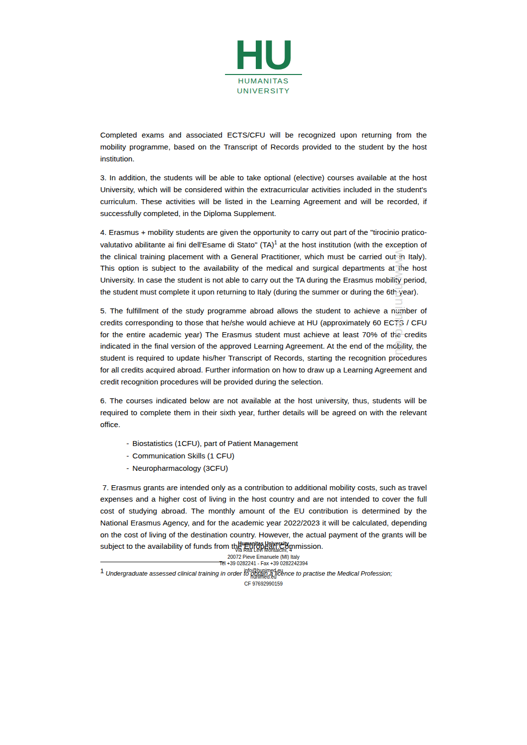www.hunimed.eu
HU
HUMANITAS UNIVERSITY
Completed exams and associated ECTS/CFU will be recognized upon returning from the mobility programme, based on the Transcript of Records provided to the student by the host institution.
3. In addition, the students will be able to take optional (elective) courses available at the host University, which will be considered within the extracurricular activities included in the student's curriculum. These activities will be listed in the Learning Agreement and will be recorded, if successfully completed, in the Diploma Supplement.
4. Erasmus + mobility students are given the opportunity to carry out part of the "tirocinio pratico-valutativo abilitante ai fini dell'Esame di Stato" (TA)1 at the host institution (with the exception of the clinical training placement with a General Practitioner, which must be carried out in Italy). This option is subject to the availability of the medical and surgical departments at the host University. In case the student is not able to carry out the TA during the Erasmus mobility period, the student must complete it upon returning to Italy (during the summer or during the 6th year).
5. The fulfillment of the study programme abroad allows the student to achieve a number of credits corresponding to those that he/she would achieve at HU (approximately 60 ECTS / CFU for the entire academic year) The Erasmus student must achieve at least 70% of the credits indicated in the final version of the approved Learning Agreement. At the end of the mobility, the student is required to update his/her Transcript of Records, starting the recognition procedures for all credits acquired abroad. Further information on how to draw up a Learning Agreement and credit recognition procedures will be provided during the selection.
6. The courses indicated below are not available at the host university, thus, students will be required to complete them in their sixth year, further details will be agreed on with the relevant office.
Biostatistics (1CFU), part of Patient Management
Communication Skills (1 CFU)
Neuropharmacology (3CFU)
7. Erasmus grants are intended only as a contribution to additional mobility costs, such as travel expenses and a higher cost of living in the host country and are not intended to cover the full cost of studying abroad. The monthly amount of the EU contribution is determined by the National Erasmus Agency, and for the academic year 2022/2023 it will be calculated, depending on the cost of living of the destination country. However, the actual payment of the grants will be subject to the availability of funds from the European Commission.
1 Undergraduate assessed clinical training in order to obtain a licence to practise the Medical Profession;
Humanitas University
Via Rita Levi Montalcini, 4
20072 Pieve Emanuele (MI) Italy
Tel +39 0282241 - Fax +39 0282242394
info@hunimed.eu
hunimed.eu
CF 97692990159